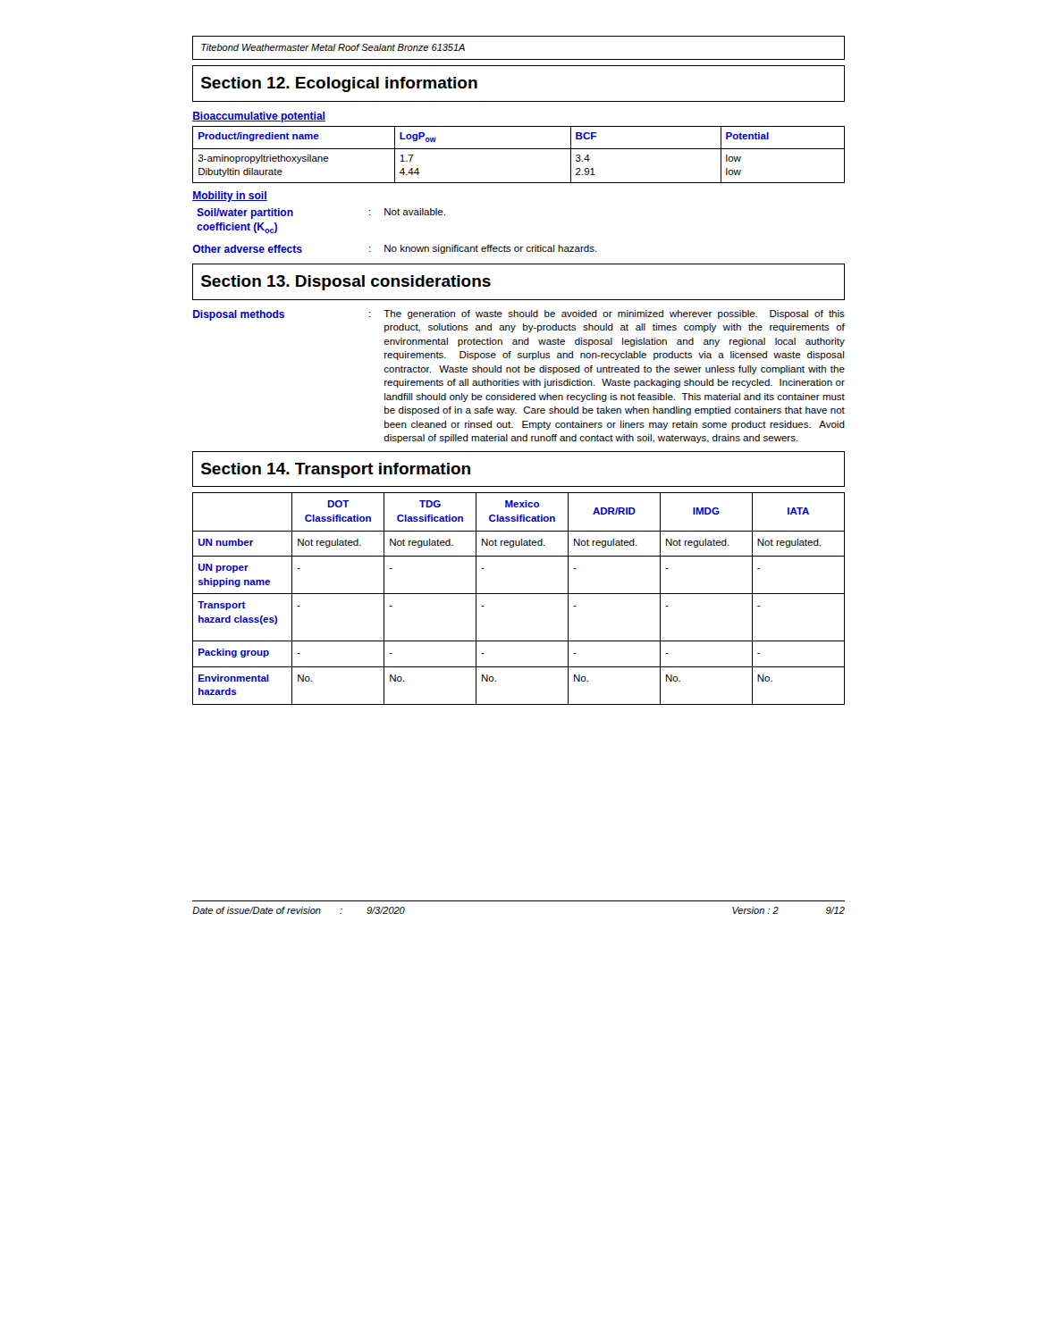Titebond Weathermaster Metal Roof Sealant Bronze 61351A
Section 12. Ecological information
Bioaccumulative potential
| Product/ingredient name | LogP ow | BCF | Potential |
| --- | --- | --- | --- |
| 3-aminopropyltriethoxysilane Dibutyltin dilaurate | 1.7 4.44 | 3.4 2.91 | low low |
Mobility in soil
Soil/water partition
coefficient (Koc)
:
Not available.
Other adverse effects
:
No known significant effects or critical hazards.
Section 13. Disposal considerations
Disposal methods
:
The generation of waste should be avoided or minimized wherever possible. Disposal of this product, solutions and any by-products should at all times comply with the requirements of environmental protection and waste disposal legislation and any regional local authority requirements. Dispose of surplus and non-recyclable products via a licensed waste disposal contractor. Waste should not be disposed of untreated to the sewer unless fully compliant with the requirements of all authorities with jurisdiction. Waste packaging should be recycled. Incineration or landfill should only be considered when recycling is not feasible. This material and its container must be disposed of in a safe way. Care should be taken when handling emptied containers that have not been cleaned or rinsed out. Empty containers or liners may retain some product residues. Avoid dispersal of spilled material and runoff and contact with soil, waterways, drains and sewers.
Section 14. Transport information
| | DOT Classification | TDG Classification | Mexico Classification | ADR/RID | IMDG | IATA |
| --- | --- | --- | --- | --- | --- | --- |
| UN number | Not regulated. | Not regulated. | Not regulated. | Not regulated. | Not regulated. | Not regulated. |
| UN proper shipping name | - | - | - | - | - | - |
| Transport hazard class(es) | - | - | - | - | - | - |
| Packing group | - | - | - | - | - | - |
| Environmental hazards | No. | No. | No. | No. | No. | No. |
Date of issue/Date of revision
:
9/3/2020
Version : 2
9/12